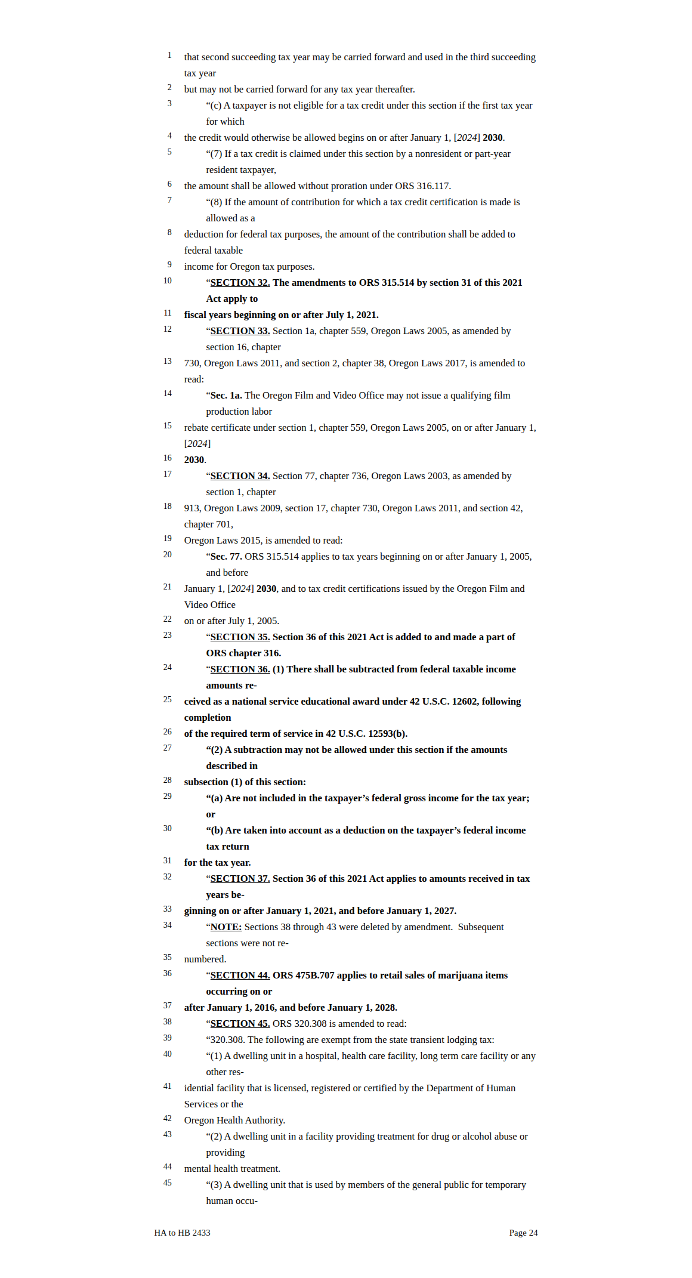1 that second succeeding tax year may be carried forward and used in the third succeeding tax year
2 but may not be carried forward for any tax year thereafter.
3“(c) A taxpayer is not eligible for a tax credit under this section if the first tax year for which
4 the credit would otherwise be allowed begins on or after January 1, [2024] 2030.
5“(7) If a tax credit is claimed under this section by a nonresident or part-year resident taxpayer,
6 the amount shall be allowed without proration under ORS 316.117.
7“(8) If the amount of contribution for which a tax credit certification is made is allowed as a
8 deduction for federal tax purposes, the amount of the contribution shall be added to federal taxable
9 income for Oregon tax purposes.
10“SECTION 32. The amendments to ORS 315.514 by section 31 of this 2021 Act apply to
11 fiscal years beginning on or after July 1, 2021.
12“SECTION 33. Section 1a, chapter 559, Oregon Laws 2005, as amended by section 16, chapter
13730, Oregon Laws 2011, and section 2, chapter 38, Oregon Laws 2017, is amended to read:
14“Sec. 1a. The Oregon Film and Video Office may not issue a qualifying film production labor
15 rebate certificate under section 1, chapter 559, Oregon Laws 2005, on or after January 1, [2024]
162030.
17“SECTION 34. Section 77, chapter 736, Oregon Laws 2003, as amended by section 1, chapter
18913, Oregon Laws 2009, section 17, chapter 730, Oregon Laws 2011, and section 42, chapter 701,
19 Oregon Laws 2015, is amended to read:
20“Sec. 77. ORS 315.514 applies to tax years beginning on or after January 1, 2005, and before
21 January 1, [2024] 2030, and to tax credit certifications issued by the Oregon Film and Video Office
22 on or after July 1, 2005.
23“SECTION 35. Section 36 of this 2021 Act is added to and made a part of ORS chapter 316.
24“SECTION 36. (1) There shall be subtracted from federal taxable income amounts re-
25 ceived as a national service educational award under 42 U.S.C. 12602, following completion
26 of the required term of service in 42 U.S.C. 12593(b).
27“(2) A subtraction may not be allowed under this section if the amounts described in
28 subsection (1) of this section:
29“(a) Are not included in the taxpayer’s federal gross income for the tax year; or
30“(b) Are taken into account as a deduction on the taxpayer’s federal income tax return
31 for the tax year.
32“SECTION 37. Section 36 of this 2021 Act applies to amounts received in tax years be-
33 ginning on or after January 1, 2021, and before January 1, 2027.
34“NOTE: Sections 38 through 43 were deleted by amendment. Subsequent sections were not re-
35 numbered.
36“SECTION 44. ORS 475B.707 applies to retail sales of marijuana items occurring on or
37 after January 1, 2016, and before January 1, 2028.
38“SECTION 45. ORS 320.308 is amended to read:
39“320.308. The following are exempt from the state transient lodging tax:
40“(1) A dwelling unit in a hospital, health care facility, long term care facility or any other res-
41 idential facility that is licensed, registered or certified by the Department of Human Services or the
42 Oregon Health Authority.
43“(2) A dwelling unit in a facility providing treatment for drug or alcohol abuse or providing
44 mental health treatment.
45“(3) A dwelling unit that is used by members of the general public for temporary human occu-
HA to HB 2433
Page 24